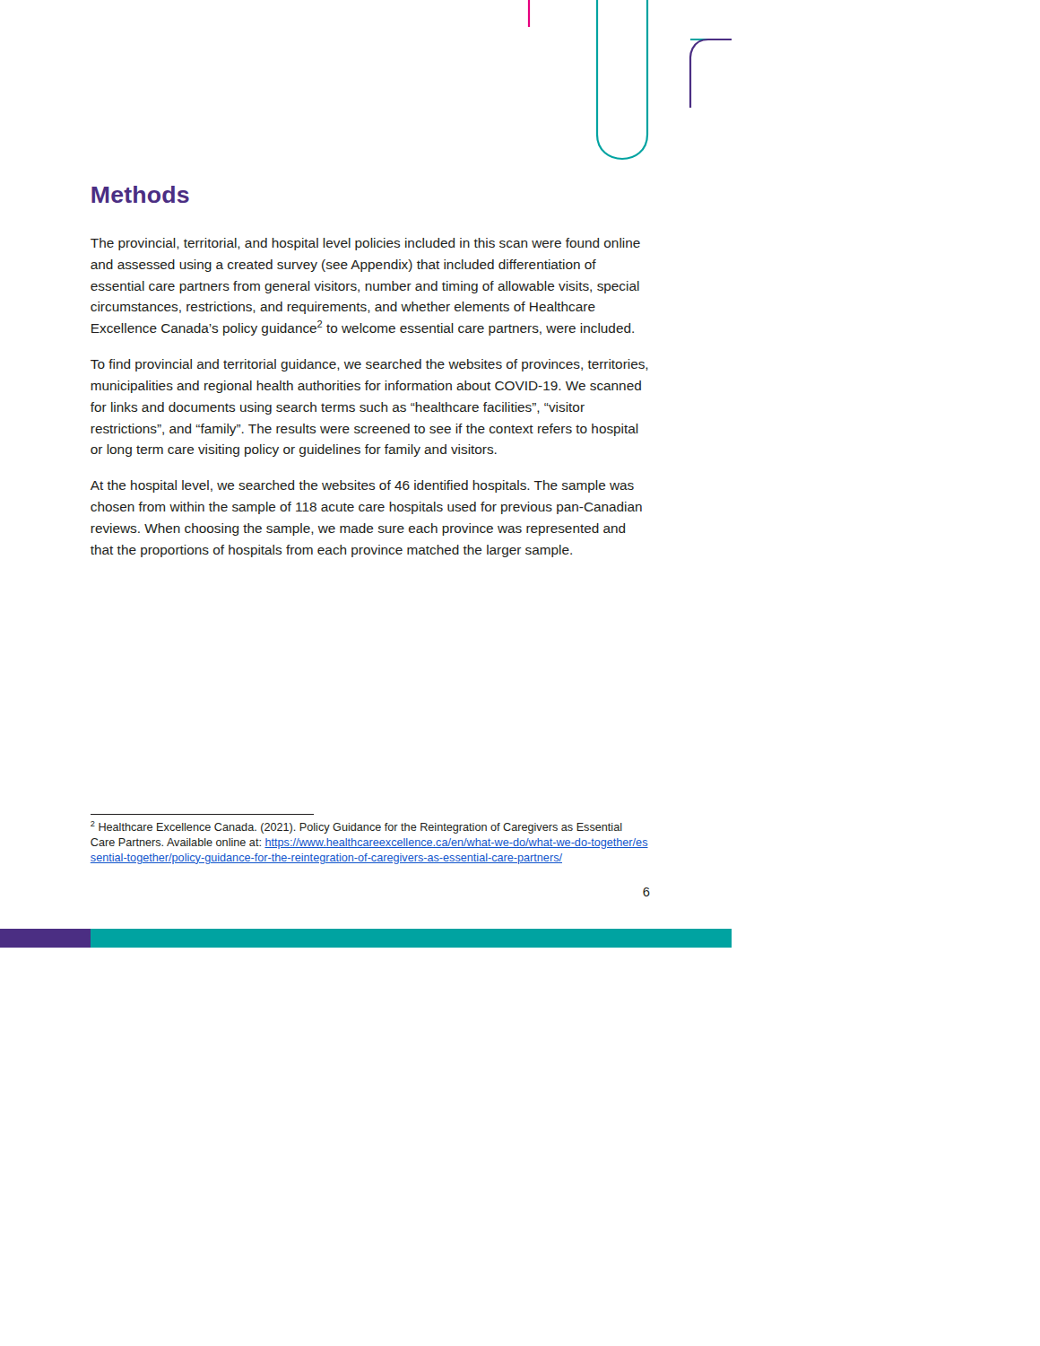Methods
The provincial, territorial, and hospital level policies included in this scan were found online and assessed using a created survey (see Appendix) that included differentiation of essential care partners from general visitors, number and timing of allowable visits, special circumstances, restrictions, and requirements, and whether elements of Healthcare Excellence Canada’s policy guidance2 to welcome essential care partners, were included.
To find provincial and territorial guidance, we searched the websites of provinces, territories, municipalities and regional health authorities for information about COVID-19. We scanned for links and documents using search terms such as “healthcare facilities”, “visitor restrictions”, and “family”. The results were screened to see if the context refers to hospital or long term care visiting policy or guidelines for family and visitors.
At the hospital level, we searched the websites of 46 identified hospitals. The sample was chosen from within the sample of 118 acute care hospitals used for previous pan-Canadian reviews. When choosing the sample, we made sure each province was represented and that the proportions of hospitals from each province matched the larger sample.
2 Healthcare Excellence Canada. (2021). Policy Guidance for the Reintegration of Caregivers as Essential Care Partners. Available online at: https://www.healthcareexcellence.ca/en/what-we-do/what-we-do-together/essential-together/policy-guidance-for-the-reintegration-of-caregivers-as-essential-care-partners/
6